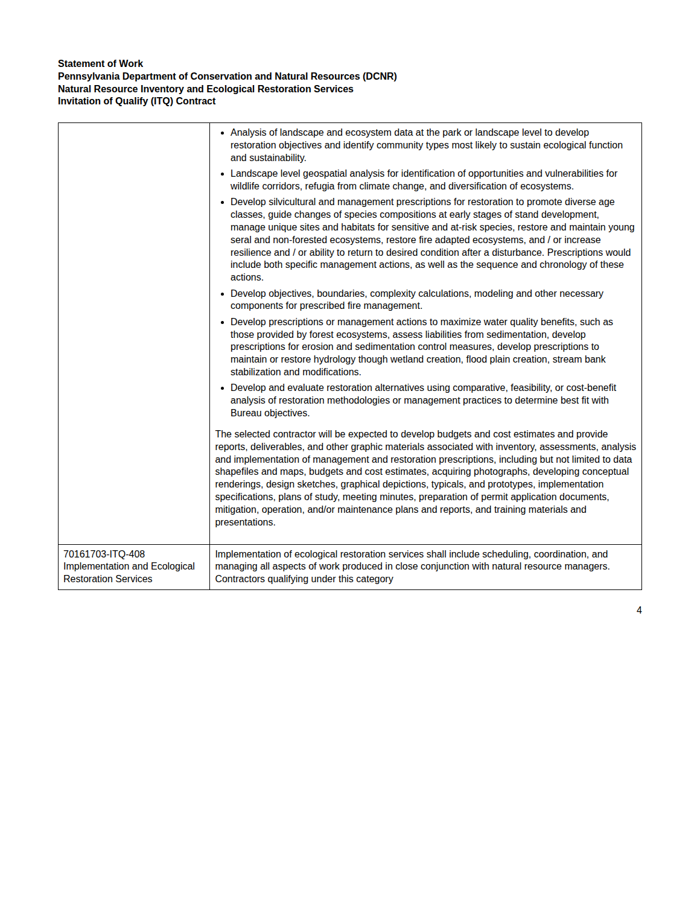Statement of Work
Pennsylvania Department of Conservation and Natural Resources (DCNR)
Natural Resource Inventory and Ecological Restoration Services
Invitation of Qualify (ITQ) Contract
| | Analysis of landscape and ecosystem data at the park or landscape level to develop restoration objectives and identify community types most likely to sustain ecological function and sustainability. Landscape level geospatial analysis for identification of opportunities and vulnerabilities for wildlife corridors, refugia from climate change, and diversification of ecosystems. Develop silvicultural and management prescriptions for restoration to promote diverse age classes, guide changes of species compositions at early stages of stand development, manage unique sites and habitats for sensitive and at-risk species, restore and maintain young seral and non-forested ecosystems, restore fire adapted ecosystems, and / or increase resilience and / or ability to return to desired condition after a disturbance. Prescriptions would include both specific management actions, as well as the sequence and chronology of these actions. Develop objectives, boundaries, complexity calculations, modeling and other necessary components for prescribed fire management. Develop prescriptions or management actions to maximize water quality benefits, such as those provided by forest ecosystems, assess liabilities from sedimentation, develop prescriptions for erosion and sedimentation control measures, develop prescriptions to maintain or restore hydrology though wetland creation, flood plain creation, stream bank stabilization and modifications. Develop and evaluate restoration alternatives using comparative, feasibility, or cost-benefit analysis of restoration methodologies or management practices to determine best fit with Bureau objectives. The selected contractor will be expected to develop budgets and cost estimates and provide reports, deliverables, and other graphic materials associated with inventory, assessments, analysis and implementation of management and restoration prescriptions, including but not limited to data shapefiles and maps, budgets and cost estimates, acquiring photographs, developing conceptual renderings, design sketches, graphical depictions, typicals, and prototypes, implementation specifications, plans of study, meeting minutes, preparation of permit application documents, mitigation, operation, and/or maintenance plans and reports, and training materials and presentations. |
| 70161703-ITQ-408 Implementation and Ecological Restoration Services | Implementation of ecological restoration services shall include scheduling, coordination, and managing all aspects of work produced in close conjunction with natural resource managers. Contractors qualifying under this category |
4